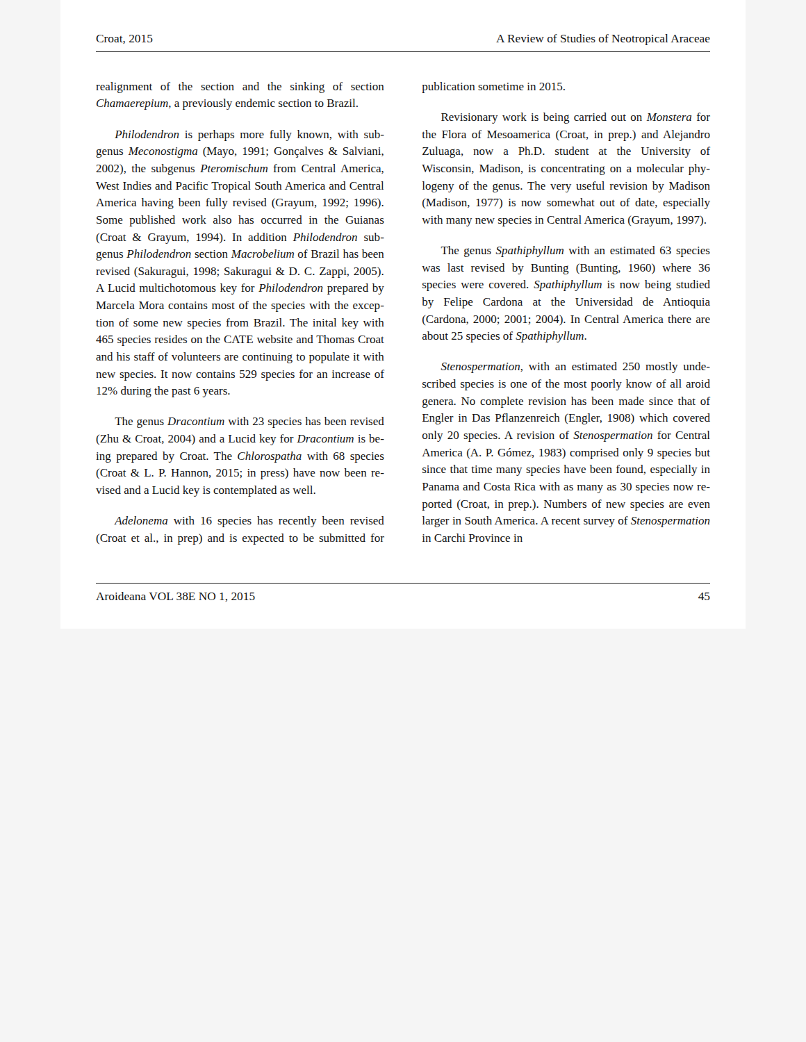Croat, 2015
A Review of Studies of Neotropical Araceae
realignment of the section and the sinking of section Chamaerepium, a previously endemic section to Brazil.
Philodendron is perhaps more fully known, with subgenus Meconostigma (Mayo, 1991; Gonçalves & Salviani, 2002), the subgenus Pteromischum from Central America, West Indies and Pacific Tropical South America and Central America having been fully revised (Grayum, 1992; 1996). Some published work also has occurred in the Guianas (Croat & Grayum, 1994). In addition Philodendron subgenus Philodendron section Macrobelium of Brazil has been revised (Sakuragui, 1998; Sakuragui & D. C. Zappi, 2005). A Lucid multichotomous key for Philodendron prepared by Marcela Mora contains most of the species with the exception of some new species from Brazil. The inital key with 465 species resides on the CATE website and Thomas Croat and his staff of volunteers are continuing to populate it with new species. It now contains 529 species for an increase of 12% during the past 6 years.
The genus Dracontium with 23 species has been revised (Zhu & Croat, 2004) and a Lucid key for Dracontium is being prepared by Croat. The Chlorospatha with 68 species (Croat & L. P. Hannon, 2015; in press) have now been revised and a Lucid key is contemplated as well.
Adelonema with 16 species has recently been revised (Croat et al., in prep) and is expected to be submitted for publication sometime in 2015.
Revisionary work is being carried out on Monstera for the Flora of Mesoamerica (Croat, in prep.) and Alejandro Zuluaga, now a Ph.D. student at the University of Wisconsin, Madison, is concentrating on a molecular phylogeny of the genus. The very useful revision by Madison (Madison, 1977) is now somewhat out of date, especially with many new species in Central America (Grayum, 1997).
The genus Spathiphyllum with an estimated 63 species was last revised by Bunting (Bunting, 1960) where 36 species were covered. Spathiphyllum is now being studied by Felipe Cardona at the Universidad de Antioquia (Cardona, 2000; 2001; 2004). In Central America there are about 25 species of Spathiphyllum.
Stenospermation, with an estimated 250 mostly undescribed species is one of the most poorly know of all aroid genera. No complete revision has been made since that of Engler in Das Pflanzenreich (Engler, 1908) which covered only 20 species. A revision of Stenospermation for Central America (A. P. Gómez, 1983) comprised only 9 species but since that time many species have been found, especially in Panama and Costa Rica with as many as 30 species now reported (Croat, in prep.). Numbers of new species are even larger in South America. A recent survey of Stenospermation in Carchi Province in
Aroideana VOL 38E NO 1, 2015
45